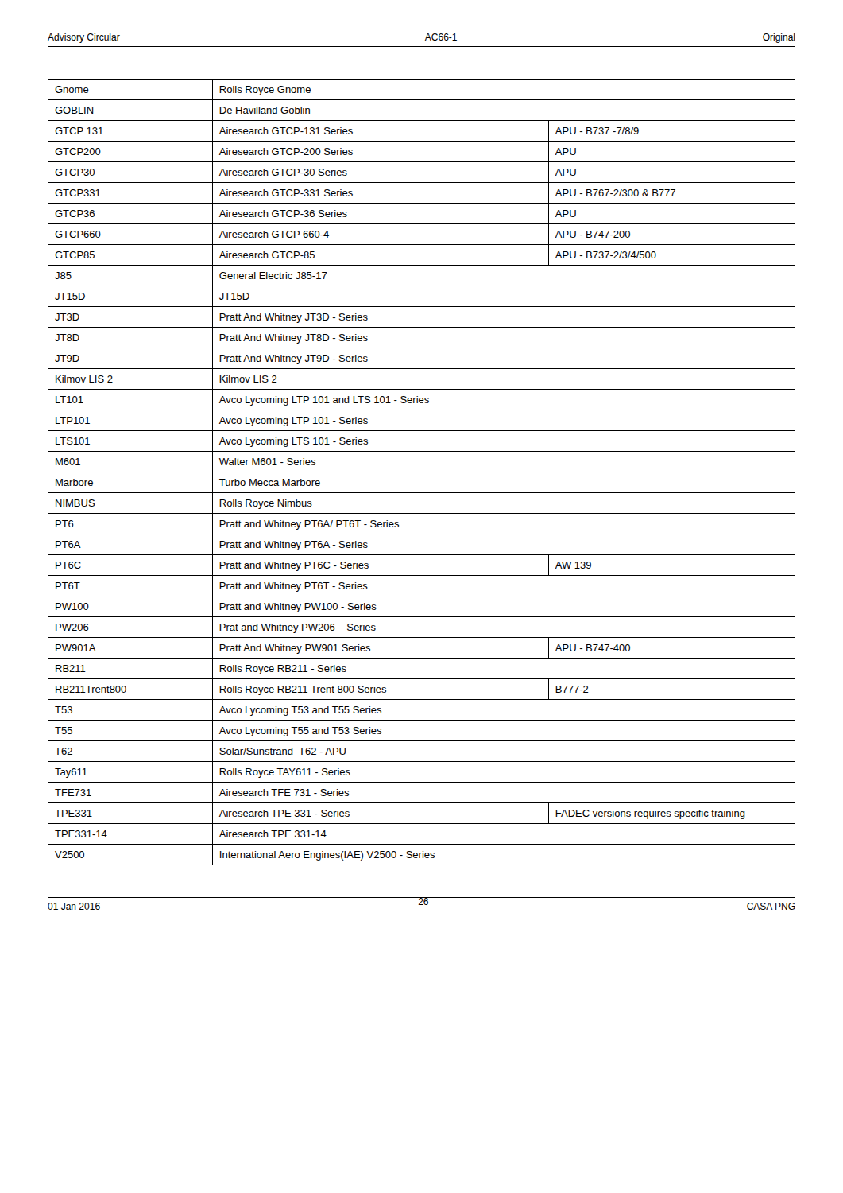Advisory Circular
AC66-1
Original
| Gnome | Rolls Royce Gnome |
| GOBLIN | De Havilland Goblin |
| GTCP 131 | Airesearch GTCP-131 Series | APU - B737 -7/8/9 |
| GTCP200 | Airesearch GTCP-200 Series | APU |
| GTCP30 | Airesearch GTCP-30 Series | APU |
| GTCP331 | Airesearch GTCP-331 Series | APU - B767-2/300 & B777 |
| GTCP36 | Airesearch GTCP-36 Series | APU |
| GTCP660 | Airesearch GTCP 660-4 | APU - B747-200 |
| GTCP85 | Airesearch GTCP-85 | APU - B737-2/3/4/500 |
| J85 | General Electric J85-17 |
| JT15D | JT15D |
| JT3D | Pratt And Whitney JT3D - Series |
| JT8D | Pratt And Whitney JT8D - Series |
| JT9D | Pratt And Whitney JT9D - Series |
| Kilmov LIS 2 | Kilmov LIS 2 |
| LT101 | Avco Lycoming LTP 101 and LTS 101 - Series |
| LTP101 | Avco Lycoming LTP 101 - Series |
| LTS101 | Avco Lycoming LTS 101 - Series |
| M601 | Walter M601 - Series |
| Marbore | Turbo Mecca Marbore |
| NIMBUS | Rolls Royce Nimbus |
| PT6 | Pratt and Whitney PT6A/ PT6T - Series |
| PT6A | Pratt and Whitney PT6A - Series |
| PT6C | Pratt and Whitney PT6C - Series | AW 139 |
| PT6T | Pratt and Whitney PT6T - Series |
| PW100 | Pratt and Whitney PW100 - Series |
| PW206 | Prat and Whitney PW206 – Series |
| PW901A | Pratt And Whitney PW901 Series | APU - B747-400 |
| RB211 | Rolls Royce RB211 - Series |
| RB211Trent800 | Rolls Royce RB211 Trent 800 Series | B777-2 |
| T53 | Avco Lycoming T53 and T55 Series |
| T55 | Avco Lycoming T55 and T53 Series |
| T62 | Solar/Sunstrand T62 - APU |
| Tay611 | Rolls Royce TAY611 - Series |
| TFE731 | Airesearch TFE 731 - Series |
| TPE331 | Airesearch TPE 331 - Series | FADEC versions requires specific training |
| TPE331-14 | Airesearch TPE 331-14 |
| V2500 | International Aero Engines(IAE) V2500 - Series |
01 Jan 2016
26
CASA PNG